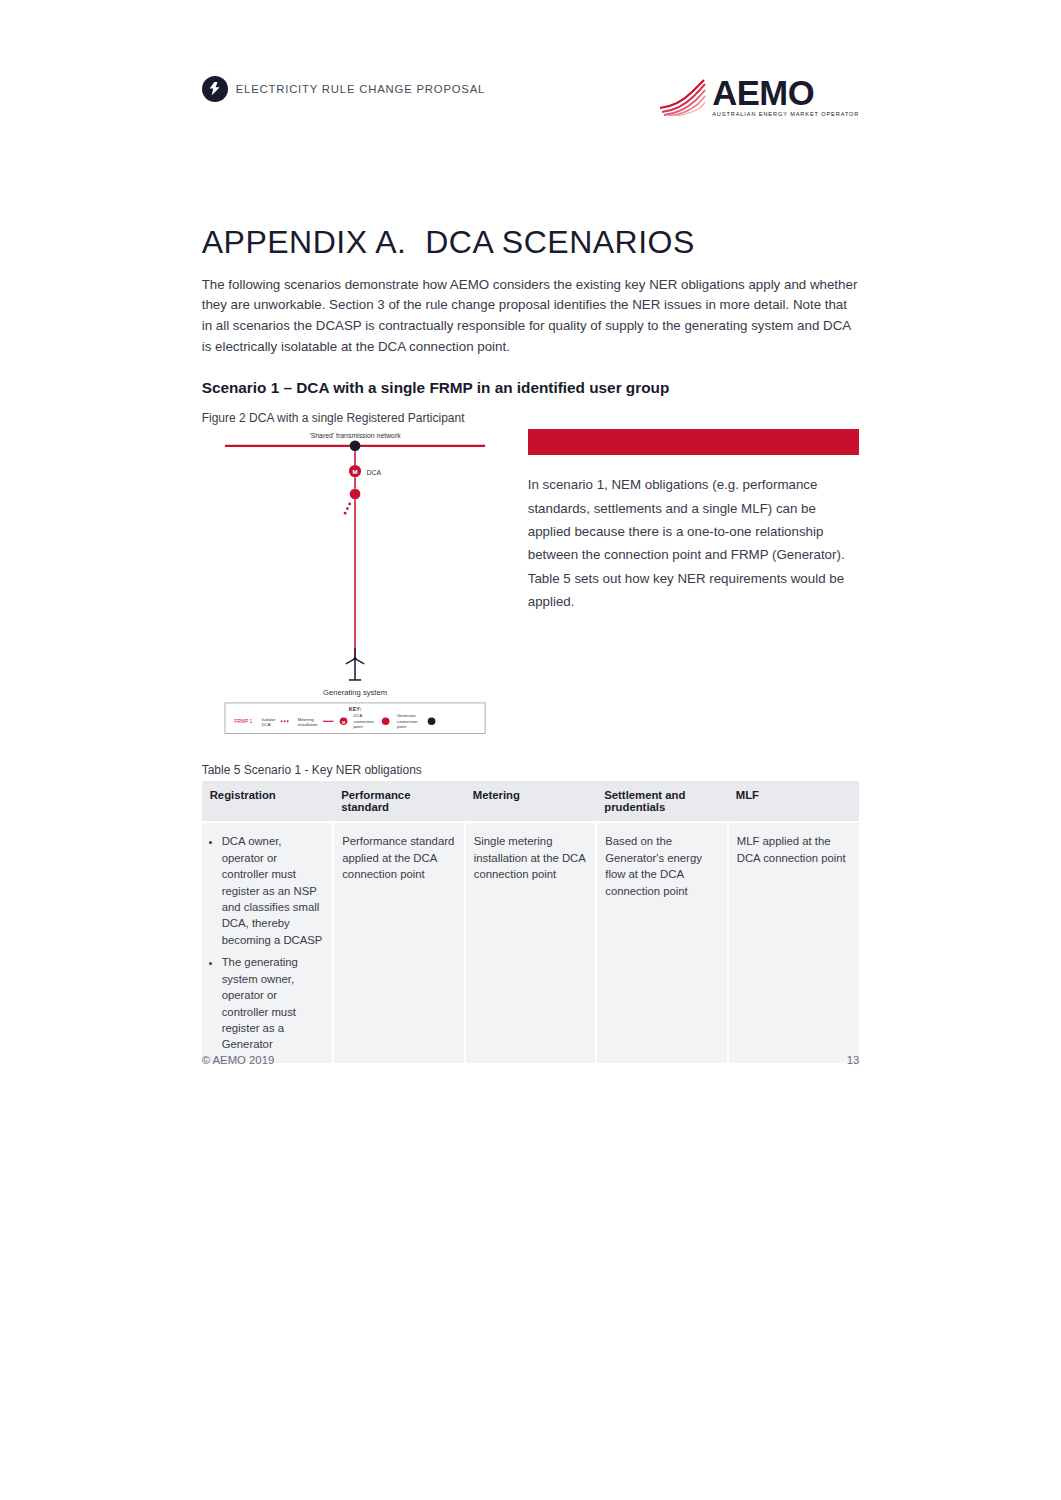ELECTRICITY RULE CHANGE PROPOSAL
AEMO
AUSTRALIAN ENERGY MARKET OPERATOR
APPENDIX A. DCA SCENARIOS
The following scenarios demonstrate how AEMO considers the existing key NER obligations apply and whether they are unworkable. Section 3 of the rule change proposal identifies the NER issues in more detail. Note that in all scenarios the DCASP is contractually responsible for quality of supply to the generating system and DCA is electrically isolatable at the DCA connection point.
Scenario 1 – DCA with a single FRMP in an identified user group
Figure 2 DCA with a single Registered Participant
'Shared' transmission network M DCA Generating system KEY: FRMP 1 Isolator DCA Metering installation M DCA connection point Generator connection point
In scenario 1, NEM obligations (e.g. performance standards, settlements and a single MLF) can be applied because there is a one-to-one relationship between the connection point and FRMP (Generator). Table 5 sets out how key NER requirements would be applied.
Table 5 Scenario 1 - Key NER obligations
| Registration | Performance standard | Metering | Settlement and prudentials | MLF |
| --- | --- | --- | --- | --- |
| DCA owner, operator or controller must register as an NSP and classifies small DCA, thereby becoming a DCASP The generating system owner, operator or controller must register as a Generator | Performance standard applied at the DCA connection point | Single metering installation at the DCA connection point | Based on the Generator's energy flow at the DCA connection point | MLF applied at the DCA connection point |
© AEMO 2019
13